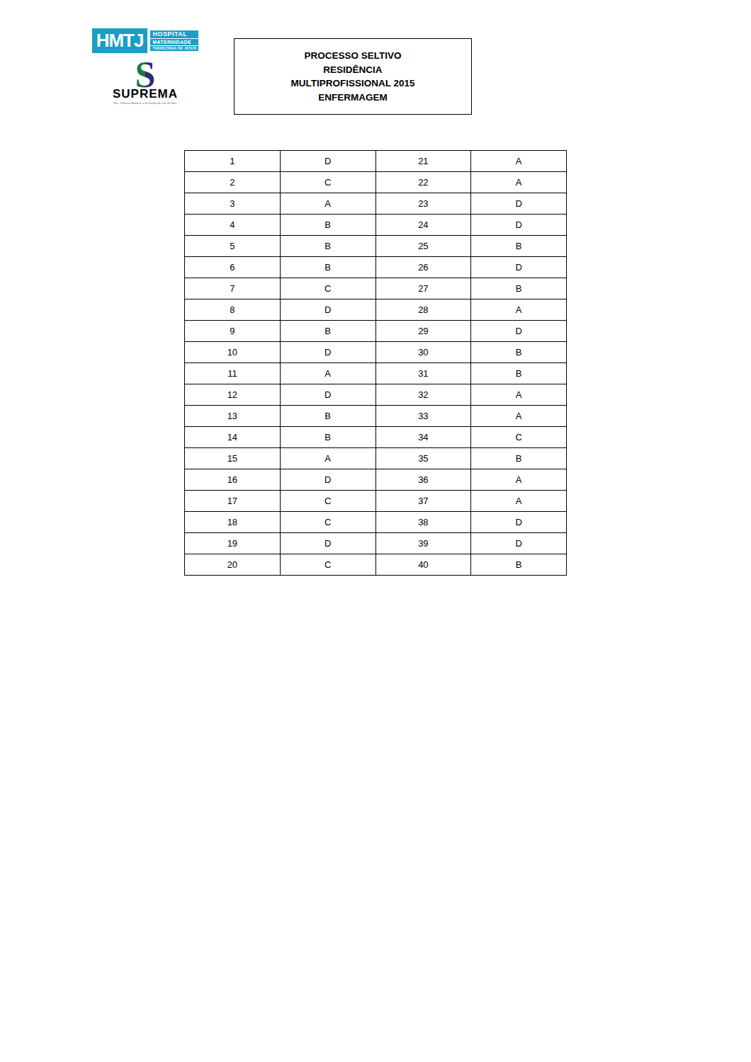HMTJ
HOSPITAL MATERNIDADE THEREZINHA DE JESUS
S
SUPREMA
Fac. Ciências Médicas e da Saúde de Juiz de Fora
PROCESSO SELTIVO
RESIDÊNCIA
MULTIPROFISSIONAL 2015
ENFERMAGEM
| 1 | D | 21 | A |
| 2 | C | 22 | A |
| 3 | A | 23 | D |
| 4 | B | 24 | D |
| 5 | B | 25 | B |
| 6 | B | 26 | D |
| 7 | C | 27 | B |
| 8 | D | 28 | A |
| 9 | B | 29 | D |
| 10 | D | 30 | B |
| 11 | A | 31 | B |
| 12 | D | 32 | A |
| 13 | B | 33 | A |
| 14 | B | 34 | C |
| 15 | A | 35 | B |
| 16 | D | 36 | A |
| 17 | C | 37 | A |
| 18 | C | 38 | D |
| 19 | D | 39 | D |
| 20 | C | 40 | B |